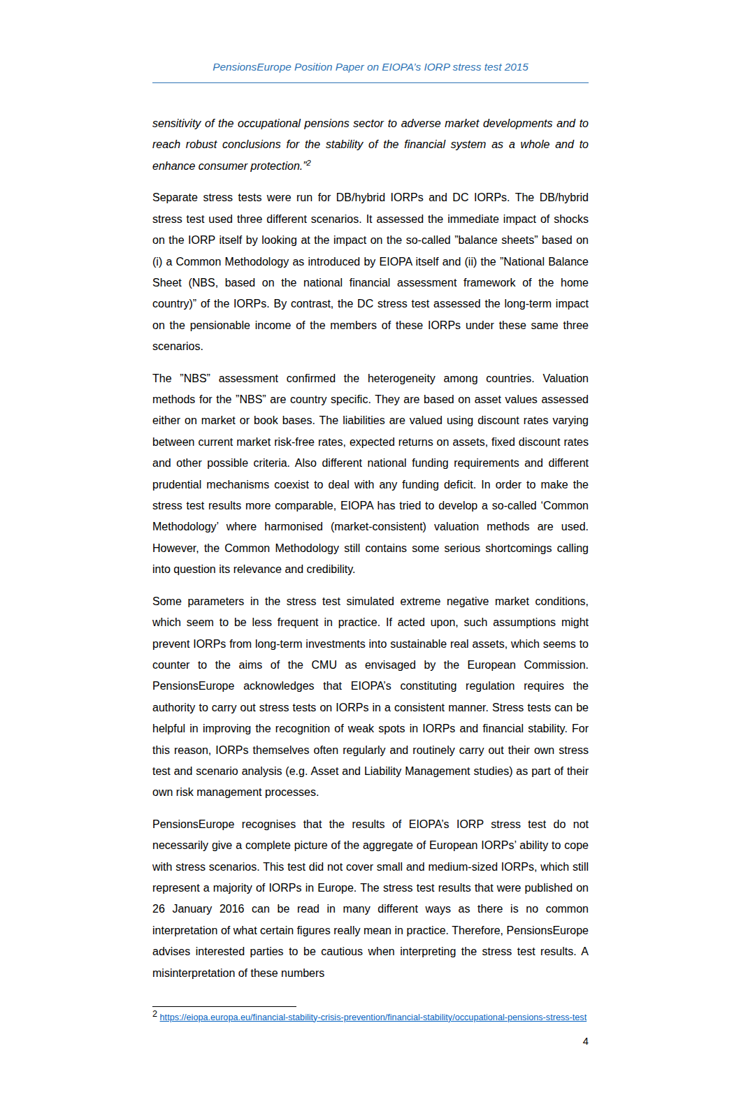PensionsEurope Position Paper on EIOPA’s IORP stress test 2015
sensitivity of the occupational pensions sector to adverse market developments and to reach robust conclusions for the stability of the financial system as a whole and to enhance consumer protection.”2
Separate stress tests were run for DB/hybrid IORPs and DC IORPs. The DB/hybrid stress test used three different scenarios. It assessed the immediate impact of shocks on the IORP itself by looking at the impact on the so-called ”balance sheets” based on (i) a Common Methodology as introduced by EIOPA itself and (ii) the ”National Balance Sheet (NBS, based on the national financial assessment framework of the home country)” of the IORPs. By contrast, the DC stress test assessed the long-term impact on the pensionable income of the members of these IORPs under these same three scenarios.
The ”NBS” assessment confirmed the heterogeneity among countries. Valuation methods for the ”NBS” are country specific. They are based on asset values assessed either on market or book bases. The liabilities are valued using discount rates varying between current market risk-free rates, expected returns on assets, fixed discount rates and other possible criteria. Also different national funding requirements and different prudential mechanisms coexist to deal with any funding deficit. In order to make the stress test results more comparable, EIOPA has tried to develop a so-called ‘Common Methodology’ where harmonised (market-consistent) valuation methods are used. However, the Common Methodology still contains some serious shortcomings calling into question its relevance and credibility.
Some parameters in the stress test simulated extreme negative market conditions, which seem to be less frequent in practice. If acted upon, such assumptions might prevent IORPs from long-term investments into sustainable real assets, which seems to counter to the aims of the CMU as envisaged by the European Commission. PensionsEurope acknowledges that EIOPA’s constituting regulation requires the authority to carry out stress tests on IORPs in a consistent manner. Stress tests can be helpful in improving the recognition of weak spots in IORPs and financial stability. For this reason, IORPs themselves often regularly and routinely carry out their own stress test and scenario analysis (e.g. Asset and Liability Management studies) as part of their own risk management processes.
PensionsEurope recognises that the results of EIOPA’s IORP stress test do not necessarily give a complete picture of the aggregate of European IORPs’ ability to cope with stress scenarios. This test did not cover small and medium-sized IORPs, which still represent a majority of IORPs in Europe. The stress test results that were published on 26 January 2016 can be read in many different ways as there is no common interpretation of what certain figures really mean in practice. Therefore, PensionsEurope advises interested parties to be cautious when interpreting the stress test results. A misinterpretation of these numbers
2 https://eiopa.europa.eu/financial-stability-crisis-prevention/financial-stability/occupational-pensions-stress-test
4